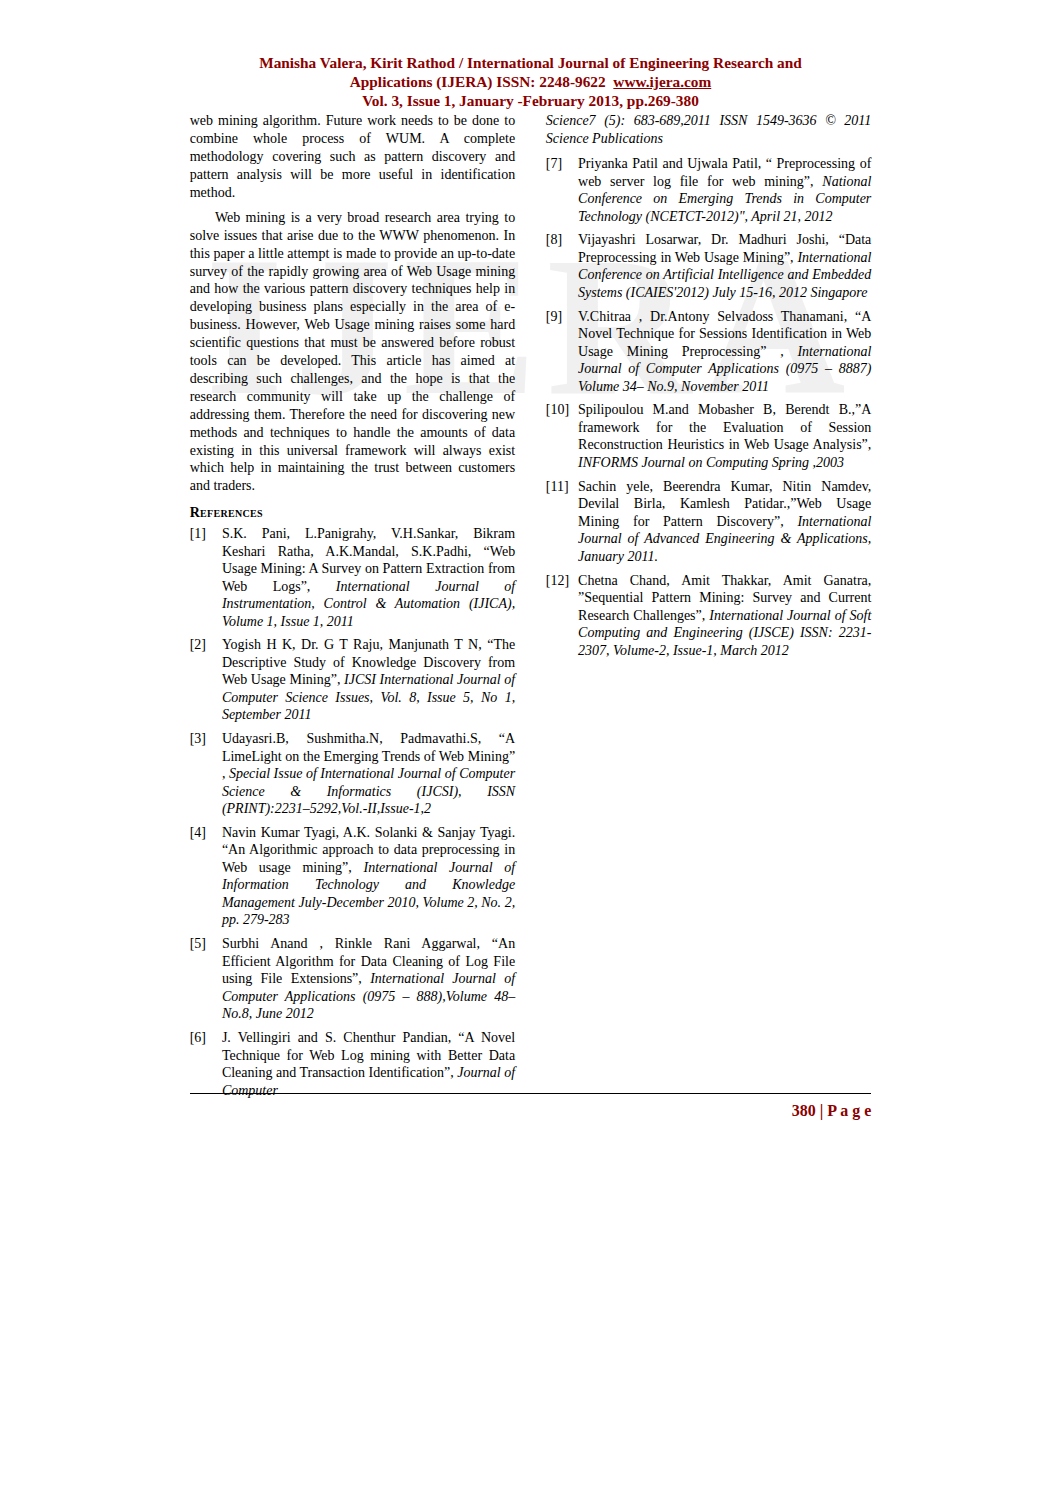IJERA
Manisha Valera, Kirit Rathod / International Journal of Engineering Research and
Applications (IJERA) ISSN: 2248-9622 www.ijera.com
Vol. 3, Issue 1, January -February 2013, pp.269-380
web mining algorithm. Future work needs to be done to combine whole process of WUM. A complete methodology covering such as pattern discovery and pattern analysis will be more useful in identification method.
Web mining is a very broad research area trying to solve issues that arise due to the WWW phenomenon. In this paper a little attempt is made to provide an up-to-date survey of the rapidly growing area of Web Usage mining and how the various pattern discovery techniques help in developing business plans especially in the area of e-business. However, Web Usage mining raises some hard scientific questions that must be answered before robust tools can be developed. This article has aimed at describing such challenges, and the hope is that the research community will take up the challenge of addressing them. Therefore the need for discovering new methods and techniques to handle the amounts of data existing in this universal framework will always exist which help in maintaining the trust between customers and traders.
References
[1] S.K. Pani, L.Panigrahy, V.H.Sankar, Bikram Keshari Ratha, A.K.Mandal, S.K.Padhi, “Web Usage Mining: A Survey on Pattern Extraction from Web Logs”, International Journal of Instrumentation, Control & Automation (IJICA), Volume 1, Issue 1, 2011
[2] Yogish H K, Dr. G T Raju, Manjunath T N, “The Descriptive Study of Knowledge Discovery from Web Usage Mining”, IJCSI International Journal of Computer Science Issues, Vol. 8, Issue 5, No 1, September 2011
[3] Udayasri.B, Sushmitha.N, Padmavathi.S, “A LimeLight on the Emerging Trends of Web Mining” , Special Issue of International Journal of Computer Science & Informatics (IJCSI), ISSN (PRINT):2231–5292,Vol.-II,Issue-1,2
[4] Navin Kumar Tyagi, A.K. Solanki & Sanjay Tyagi. “An Algorithmic approach to data preprocessing in Web usage mining”, International Journal of Information Technology and Knowledge Management July-December 2010, Volume 2, No. 2, pp. 279-283
[5] Surbhi Anand , Rinkle Rani Aggarwal, “An Efficient Algorithm for Data Cleaning of Log File using File Extensions”, International Journal of Computer Applications (0975 – 888),Volume 48–No.8, June 2012
[6] J. Vellingiri and S. Chenthur Pandian, “A Novel Technique for Web Log mining with Better Data Cleaning and Transaction Identification”, Journal of Computer
Science7 (5): 683-689,2011 ISSN 1549-3636 © 2011 Science Publications
[7] Priyanka Patil and Ujwala Patil, “ Preprocessing of web server log file for web mining”, National Conference on Emerging Trends in Computer Technology (NCETCT-2012)", April 21, 2012
[8] Vijayashri Losarwar, Dr. Madhuri Joshi, “Data Preprocessing in Web Usage Mining”, International Conference on Artificial Intelligence and Embedded Systems (ICAIES'2012) July 15-16, 2012 Singapore
[9] V.Chitraa , Dr.Antony Selvadoss Thanamani, “A Novel Technique for Sessions Identification in Web Usage Mining Preprocessing” , International Journal of Computer Applications (0975 – 8887) Volume 34– No.9, November 2011
[10] Spilipoulou M.and Mobasher B, Berendt B.,”A framework for the Evaluation of Session Reconstruction Heuristics in Web Usage Analysis”, INFORMS Journal on Computing Spring ,2003
[11] Sachin yele, Beerendra Kumar, Nitin Namdev, Devilal Birla, Kamlesh Patidar.,”Web Usage Mining for Pattern Discovery”, International Journal of Advanced Engineering & Applications, January 2011.
[12] Chetna Chand, Amit Thakkar, Amit Ganatra, ”Sequential Pattern Mining: Survey and Current Research Challenges”, International Journal of Soft Computing and Engineering (IJSCE) ISSN: 2231-2307, Volume-2, Issue-1, March 2012
380 | P a g e